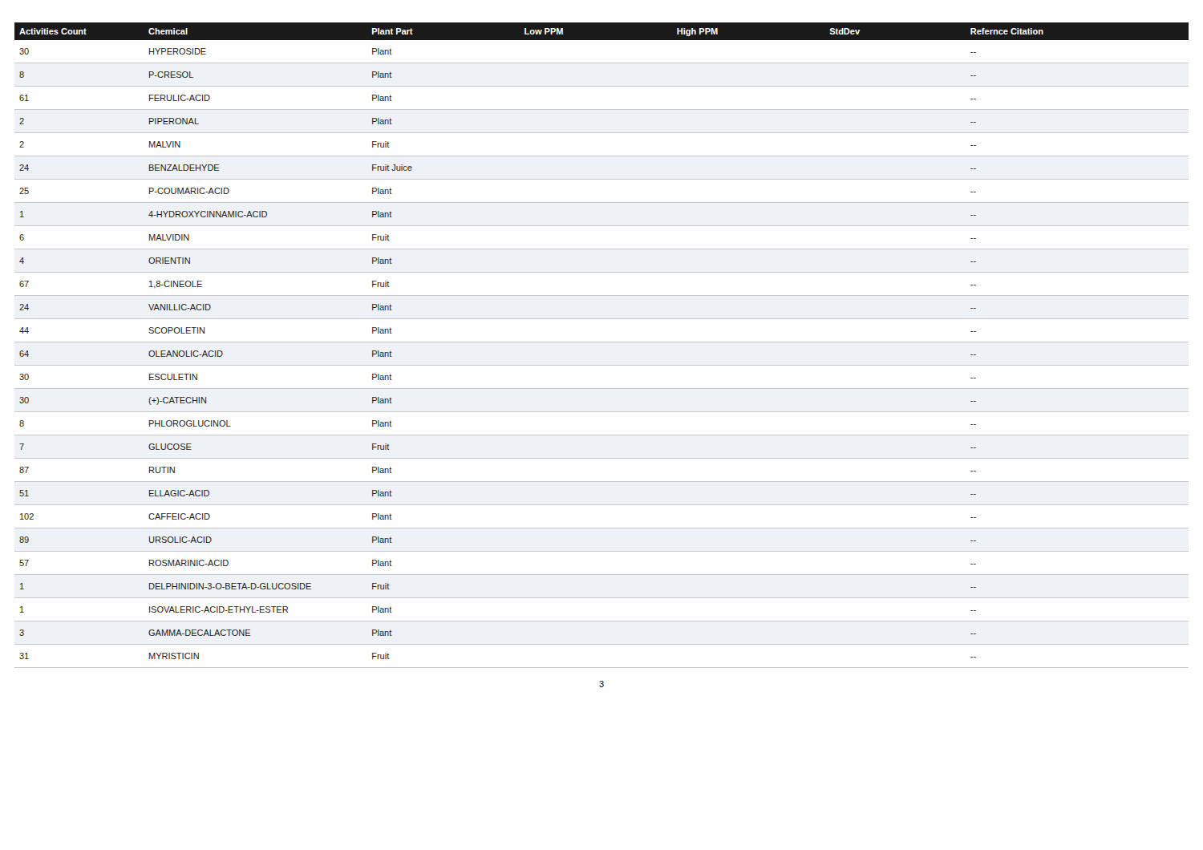| Activities Count | Chemical | Plant Part | Low PPM | High PPM | StdDev | Refernce Citation |
| --- | --- | --- | --- | --- | --- | --- |
| 30 | HYPEROSIDE | Plant | | | | -- |
| 8 | P-CRESOL | Plant | | | | -- |
| 61 | FERULIC-ACID | Plant | | | | -- |
| 2 | PIPERONAL | Plant | | | | -- |
| 2 | MALVIN | Fruit | | | | -- |
| 24 | BENZALDEHYDE | Fruit Juice | | | | -- |
| 25 | P-COUMARIC-ACID | Plant | | | | -- |
| 1 | 4-HYDROXYCINNAMIC-ACID | Plant | | | | -- |
| 6 | MALVIDIN | Fruit | | | | -- |
| 4 | ORIENTIN | Plant | | | | -- |
| 67 | 1,8-CINEOLE | Fruit | | | | -- |
| 24 | VANILLIC-ACID | Plant | | | | -- |
| 44 | SCOPOLETIN | Plant | | | | -- |
| 64 | OLEANOLIC-ACID | Plant | | | | -- |
| 30 | ESCULETIN | Plant | | | | -- |
| 30 | (+)-CATECHIN | Plant | | | | -- |
| 8 | PHLOROGLUCINOL | Plant | | | | -- |
| 7 | GLUCOSE | Fruit | | | | -- |
| 87 | RUTIN | Plant | | | | -- |
| 51 | ELLAGIC-ACID | Plant | | | | -- |
| 102 | CAFFEIC-ACID | Plant | | | | -- |
| 89 | URSOLIC-ACID | Plant | | | | -- |
| 57 | ROSMARINIC-ACID | Plant | | | | -- |
| 1 | DELPHINIDIN-3-O-BETA-D-GLUCOSIDE | Fruit | | | | -- |
| 1 | ISOVALERIC-ACID-ETHYL-ESTER | Plant | | | | -- |
| 3 | GAMMA-DECALACTONE | Plant | | | | -- |
| 31 | MYRISTICIN | Fruit | | | | -- |
3